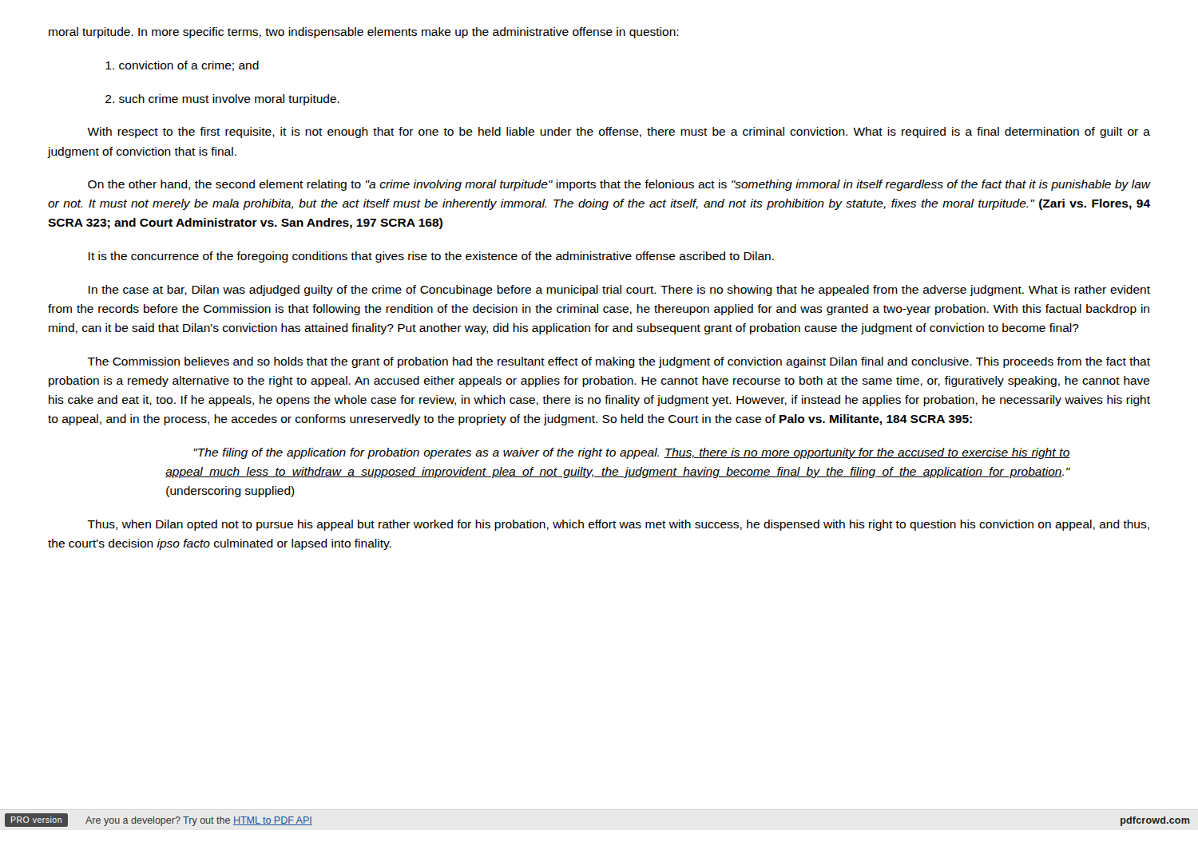moral turpitude. In more specific terms, two indispensable elements make up the administrative offense in question:
1. conviction of a crime; and
2. such crime must involve moral turpitude.
With respect to the first requisite, it is not enough that for one to be held liable under the offense, there must be a criminal conviction. What is required is a final determination of guilt or a judgment of conviction that is final.
On the other hand, the second element relating to "a crime involving moral turpitude" imports that the felonious act is "something immoral in itself regardless of the fact that it is punishable by law or not. It must not merely be mala prohibita, but the act itself must be inherently immoral. The doing of the act itself, and not its prohibition by statute, fixes the moral turpitude." (Zari vs. Flores, 94 SCRA 323; and Court Administrator vs. San Andres, 197 SCRA 168)
It is the concurrence of the foregoing conditions that gives rise to the existence of the administrative offense ascribed to Dilan.
In the case at bar, Dilan was adjudged guilty of the crime of Concubinage before a municipal trial court. There is no showing that he appealed from the adverse judgment. What is rather evident from the records before the Commission is that following the rendition of the decision in the criminal case, he thereupon applied for and was granted a two-year probation. With this factual backdrop in mind, can it be said that Dilan's conviction has attained finality? Put another way, did his application for and subsequent grant of probation cause the judgment of conviction to become final?
The Commission believes and so holds that the grant of probation had the resultant effect of making the judgment of conviction against Dilan final and conclusive. This proceeds from the fact that probation is a remedy alternative to the right to appeal. An accused either appeals or applies for probation. He cannot have recourse to both at the same time, or, figuratively speaking, he cannot have his cake and eat it, too. If he appeals, he opens the whole case for review, in which case, there is no finality of judgment yet. However, if instead he applies for probation, he necessarily waives his right to appeal, and in the process, he accedes or conforms unreservedly to the propriety of the judgment. So held the Court in the case of Palo vs. Militante, 184 SCRA 395:
"The filing of the application for probation operates as a waiver of the right to appeal. Thus, there is no more opportunity for the accused to exercise his right to appeal much less to withdraw a supposed improvident plea of not guilty, the judgment having become final by the filing of the application for probation." (underscoring supplied)
Thus, when Dilan opted not to pursue his appeal but rather worked for his probation, which effort was met with success, he dispensed with his right to question his conviction on appeal, and thus, the court's decision ipso facto culminated or lapsed into finality.
PRO version
Are you a developer? Try out the HTML to PDF API
pdfcrowd.com